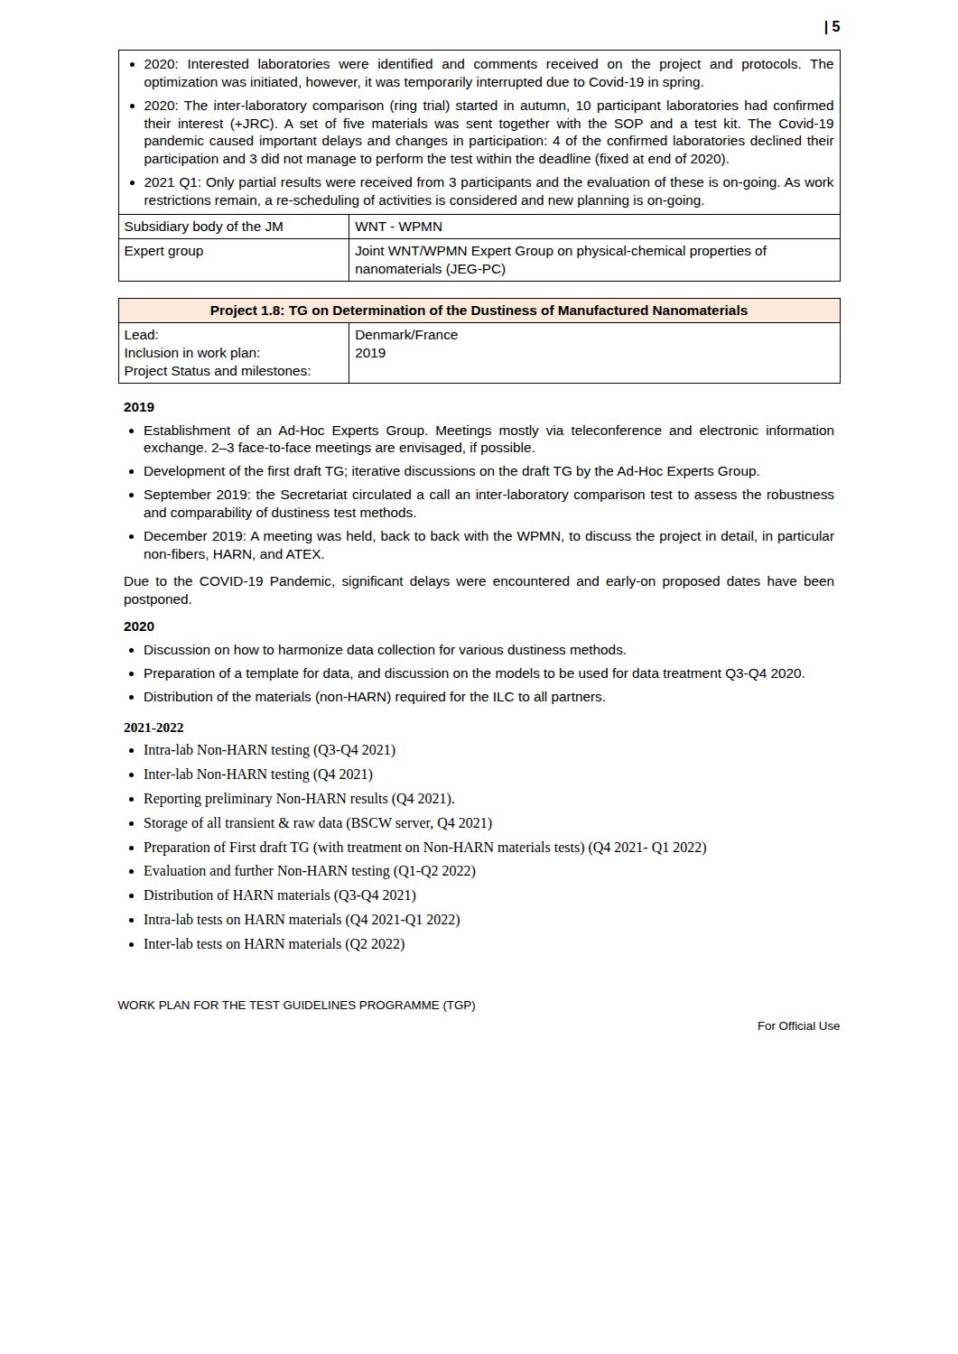| 5
| 2020: Interested laboratories were identified and comments received on the project and protocols. The optimization was initiated, however, it was temporarily interrupted due to Covid-19 in spring. 2020: The inter-laboratory comparison (ring trial) started in autumn, 10 participant laboratories had confirmed their interest (+JRC). A set of five materials was sent together with the SOP and a test kit. The Covid-19 pandemic caused important delays and changes in participation: 4 of the confirmed laboratories declined their participation and 3 did not manage to perform the test within the deadline (fixed at end of 2020). 2021 Q1: Only partial results were received from 3 participants and the evaluation of these is on-going. As work restrictions remain, a re-scheduling of activities is considered and new planning is on-going. |
| Subsidiary body of the JM | WNT - WPMN |
| Expert group | Joint WNT/WPMN Expert Group on physical-chemical properties of nanomaterials (JEG-PC) |
| Project 1.8: TG on Determination of the Dustiness of Manufactured Nanomaterials |
| Lead: Inclusion in work plan: Project Status and milestones: | Denmark/France 2019 |
| 2019 Establishment of an Ad-Hoc Experts Group. Meetings mostly via teleconference and electronic information exchange. 2–3 face-to-face meetings are envisaged, if possible. Development of the first draft TG; iterative discussions on the draft TG by the Ad-Hoc Experts Group. September 2019: the Secretariat circulated a call an inter-laboratory comparison test to assess the robustness and comparability of dustiness test methods. December 2019: A meeting was held, back to back with the WPMN, to discuss the project in detail, in particular non-fibers, HARN, and ATEX. Due to the COVID-19 Pandemic, significant delays were encountered and early-on proposed dates have been postponed. 2020 Discussion on how to harmonize data collection for various dustiness methods. Preparation of a template for data, and discussion on the models to be used for data treatment Q3-Q4 2020. Distribution of the materials (non-HARN) required for the ILC to all partners. 2021-2022 Intra-lab Non-HARN testing (Q3-Q4 2021) Inter-lab Non-HARN testing (Q4 2021) Reporting preliminary Non-HARN results (Q4 2021). Storage of all transient & raw data (BSCW server, Q4 2021) Preparation of First draft TG (with treatment on Non-HARN materials tests) (Q4 2021- Q1 2022) Evaluation and further Non-HARN testing (Q1-Q2 2022) Distribution of HARN materials (Q3-Q4 2021) Intra-lab tests on HARN materials (Q4 2021-Q1 2022) Inter-lab tests on HARN materials (Q2 2022) |
WORK PLAN FOR THE TEST GUIDELINES PROGRAMME (TGP) For Official Use